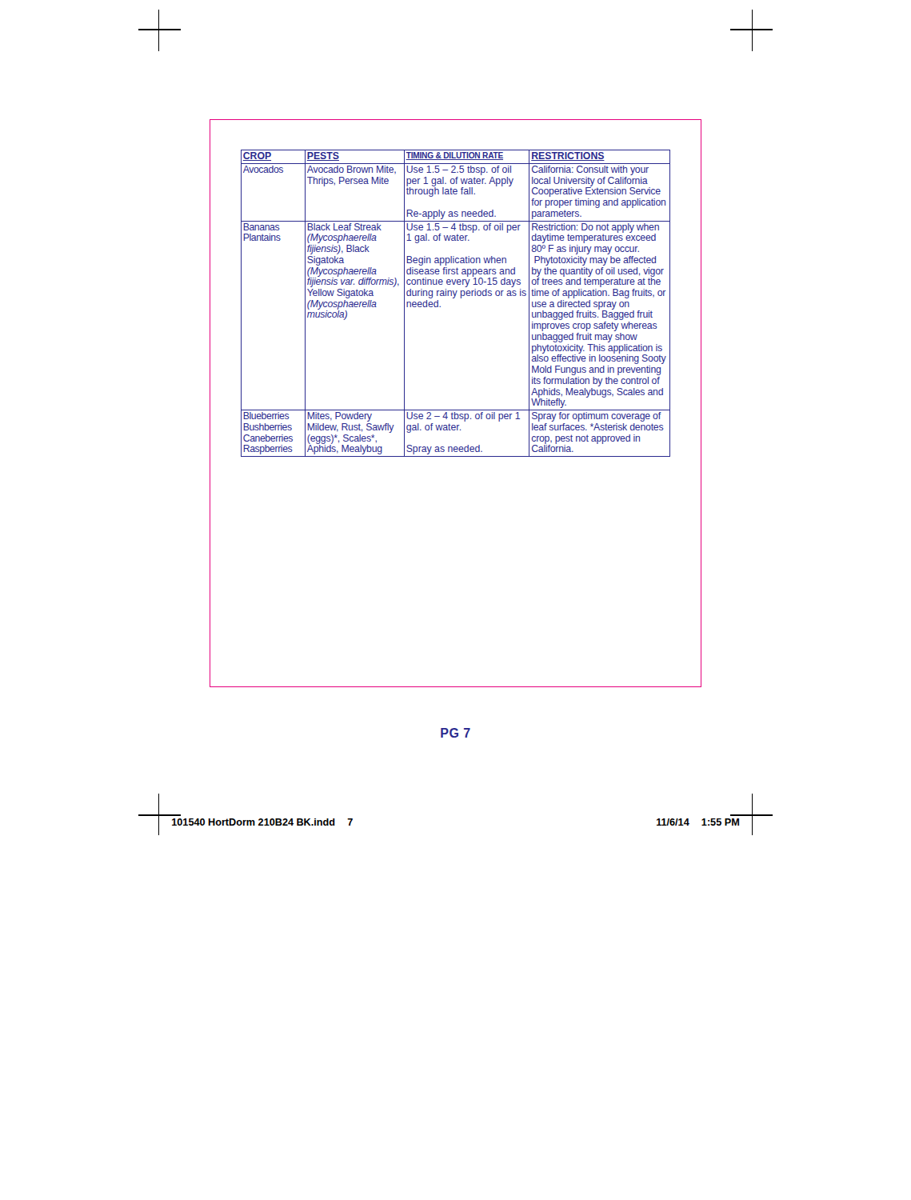| CROP | PESTS | TIMING & DILUTION RATE | RESTRICTIONS |
| --- | --- | --- | --- |
| Avocados | Avocado Brown Mite, Thrips, Persea Mite | Use 1.5 – 2.5 tbsp. of oil per 1 gal. of water. Apply through late fall. Re-apply as needed. | California: Consult with your local University of California Cooperative Extension Service for proper timing and application parameters. |
| Bananas Plantains | Black Leaf Streak (Mycosphaerella fijiensis) , Black Sigatoka (Mycosphaerella fijiensis var. difformis) , Yellow Sigatoka (Mycosphaerella musicola) | Use 1.5 – 4 tbsp. of oil per 1 gal. of water. Begin application when disease first appears and continue every 10-15 days during rainy periods or as is needed. | Restriction: Do not apply when daytime temperatures exceed 80º F as injury may occur. Phytotoxicity may be affected by the quantity of oil used, vigor of trees and temperature at the time of application. Bag fruits, or use a directed spray on unbagged fruits. Bagged fruit improves crop safety whereas unbagged fruit may show phytotoxicity. This application is also effective in loosening Sooty Mold Fungus and in preventing its formulation by the control of Aphids, Mealybugs, Scales and Whitefly. |
| Blueberries Bushberries Caneberries Raspberries | Mites, Powdery Mildew, Rust, Sawfly (eggs)*, Scales*, Aphids, Mealybug | Use 2 – 4 tbsp. of oil per 1 gal. of water. Spray as needed. | Spray for optimum coverage of leaf surfaces. *Asterisk denotes crop, pest not approved in California. |
PG 7
101540 HortDorm 210B24 BK.indd7
11/6/141:55 PM